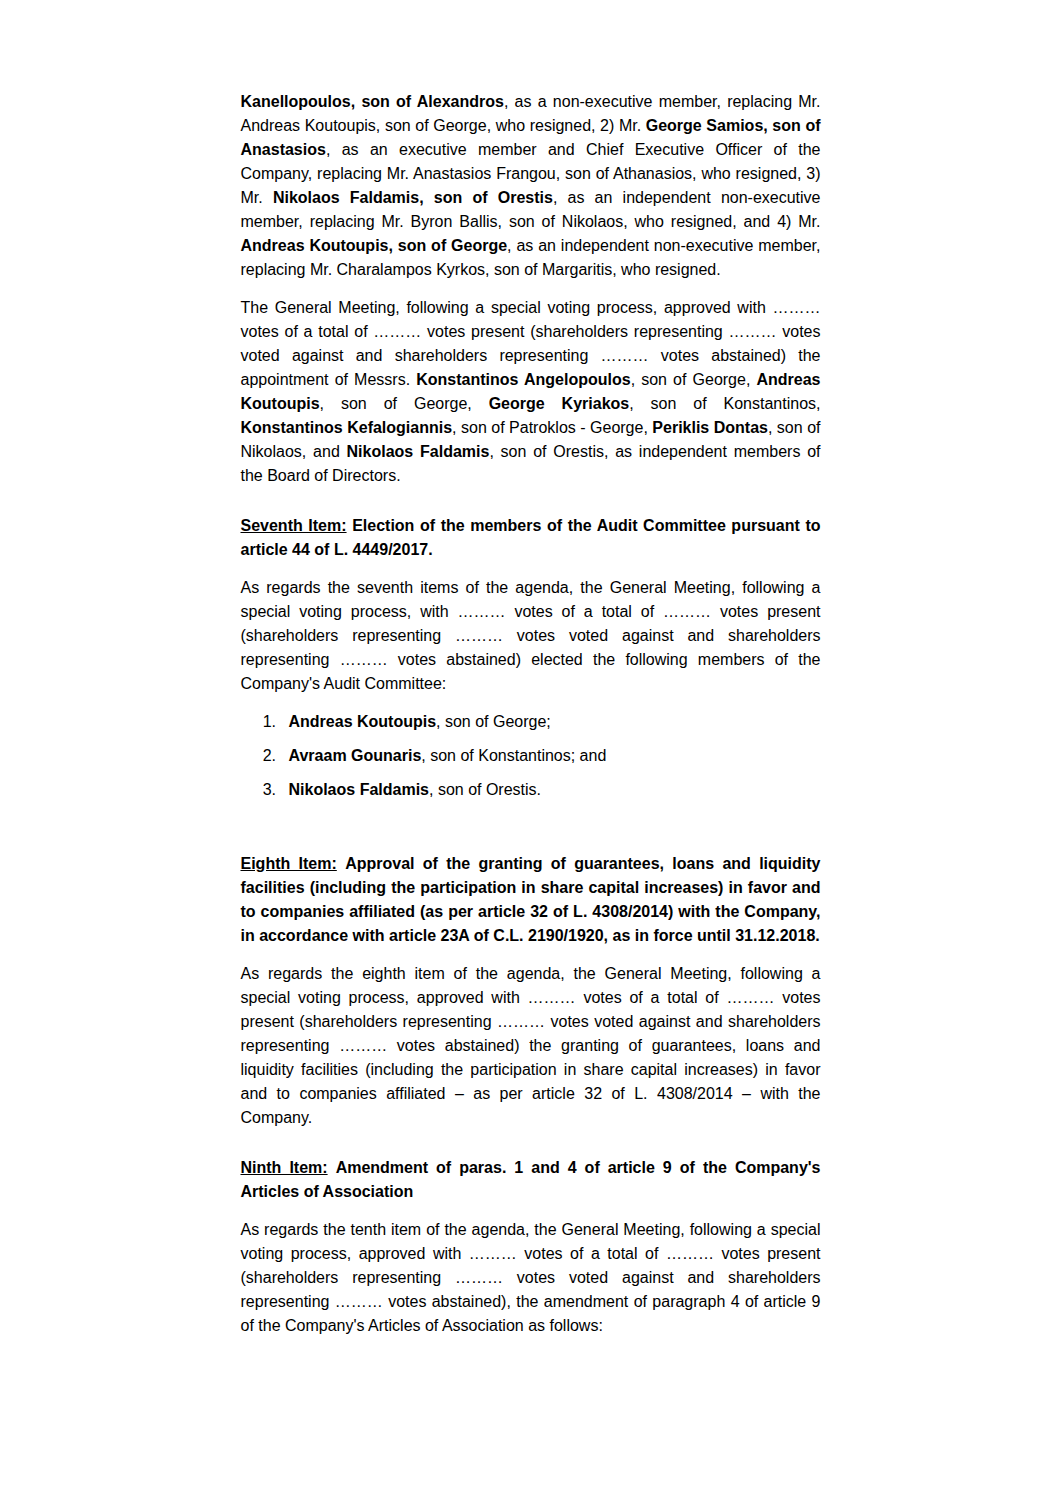Kanellopoulos, son of Alexandros, as a non-executive member, replacing Mr. Andreas Koutoupis, son of George, who resigned, 2) Mr. George Samios, son of Anastasios, as an executive member and Chief Executive Officer of the Company, replacing Mr. Anastasios Frangou, son of Athanasios, who resigned, 3) Mr. Nikolaos Faldamis, son of Orestis, as an independent non-executive member, replacing Mr. Byron Ballis, son of Nikolaos, who resigned, and 4) Mr. Andreas Koutoupis, son of George, as an independent non-executive member, replacing Mr. Charalampos Kyrkos, son of Margaritis, who resigned.
The General Meeting, following a special voting process, approved with ……… votes of a total of ……… votes present (shareholders representing ……… votes voted against and shareholders representing ……… votes abstained) the appointment of Messrs. Konstantinos Angelopoulos, son of George, Andreas Koutoupis, son of George, George Kyriakos, son of Konstantinos, Konstantinos Kefalogiannis, son of Patroklos - George, Periklis Dontas, son of Nikolaos, and Nikolaos Faldamis, son of Orestis, as independent members of the Board of Directors.
Seventh Item: Election of the members of the Audit Committee pursuant to article 44 of L. 4449/2017.
As regards the seventh items of the agenda, the General Meeting, following a special voting process, with ……… votes of a total of ……… votes present (shareholders representing ……… votes voted against and shareholders representing ……… votes abstained) elected the following members of the Company's Audit Committee:
Andreas Koutoupis, son of George;
Avraam Gounaris, son of Konstantinos; and
Nikolaos Faldamis, son of Orestis.
Eighth Item: Approval of the granting of guarantees, loans and liquidity facilities (including the participation in share capital increases) in favor and to companies affiliated (as per article 32 of L. 4308/2014) with the Company, in accordance with article 23A of C.L. 2190/1920, as in force until 31.12.2018.
As regards the eighth item of the agenda, the General Meeting, following a special voting process, approved with ……… votes of a total of ……… votes present (shareholders representing ……… votes voted against and shareholders representing ……… votes abstained) the granting of guarantees, loans and liquidity facilities (including the participation in share capital increases) in favor and to companies affiliated – as per article 32 of L. 4308/2014 – with the Company.
Ninth Item: Amendment of paras. 1 and 4 of article 9 of the Company's Articles of Association
As regards the tenth item of the agenda, the General Meeting, following a special voting process, approved with ……… votes of a total of ……… votes present (shareholders representing ……… votes voted against and shareholders representing ……… votes abstained), the amendment of paragraph 4 of article 9 of the Company's Articles of Association as follows: